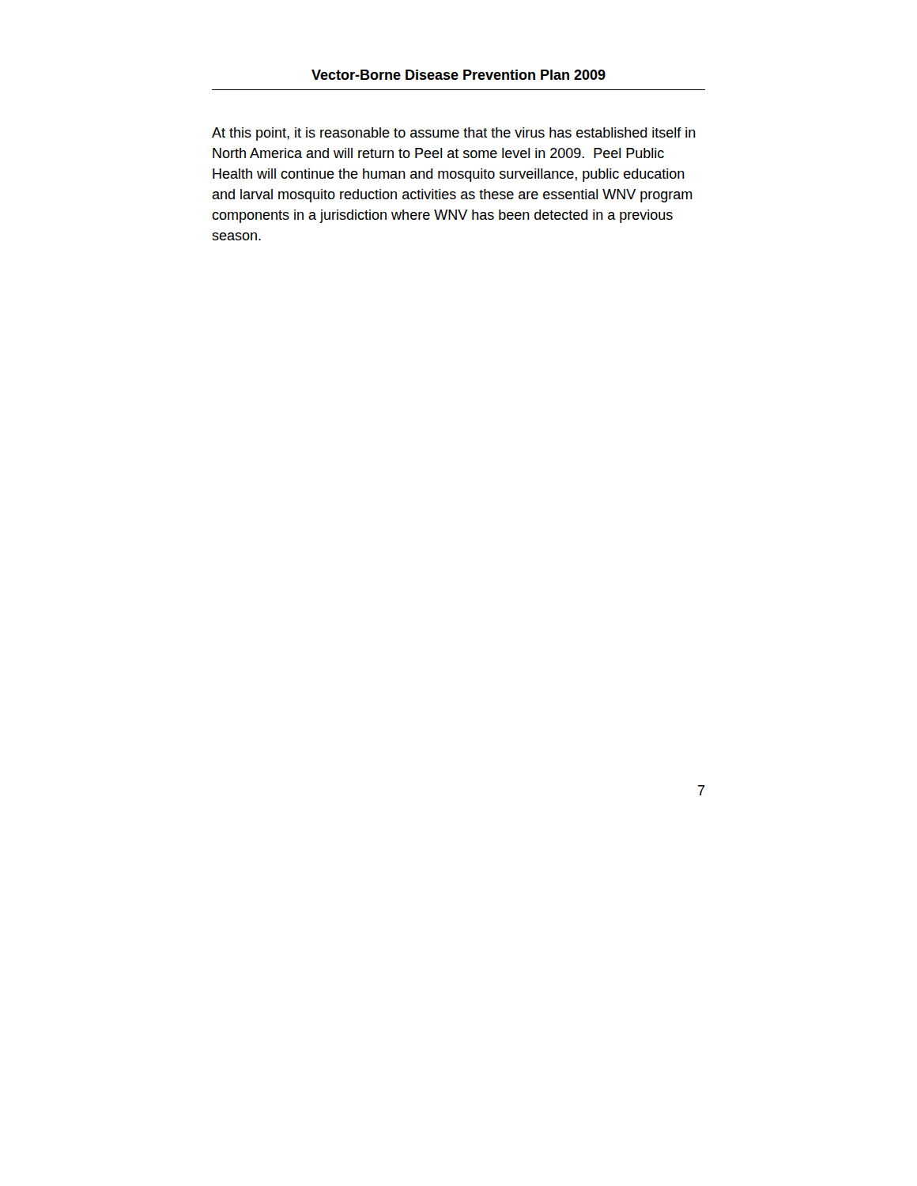Vector-Borne Disease Prevention Plan 2009
At this point, it is reasonable to assume that the virus has established itself in North America and will return to Peel at some level in 2009. Peel Public Health will continue the human and mosquito surveillance, public education and larval mosquito reduction activities as these are essential WNV program components in a jurisdiction where WNV has been detected in a previous season.
7